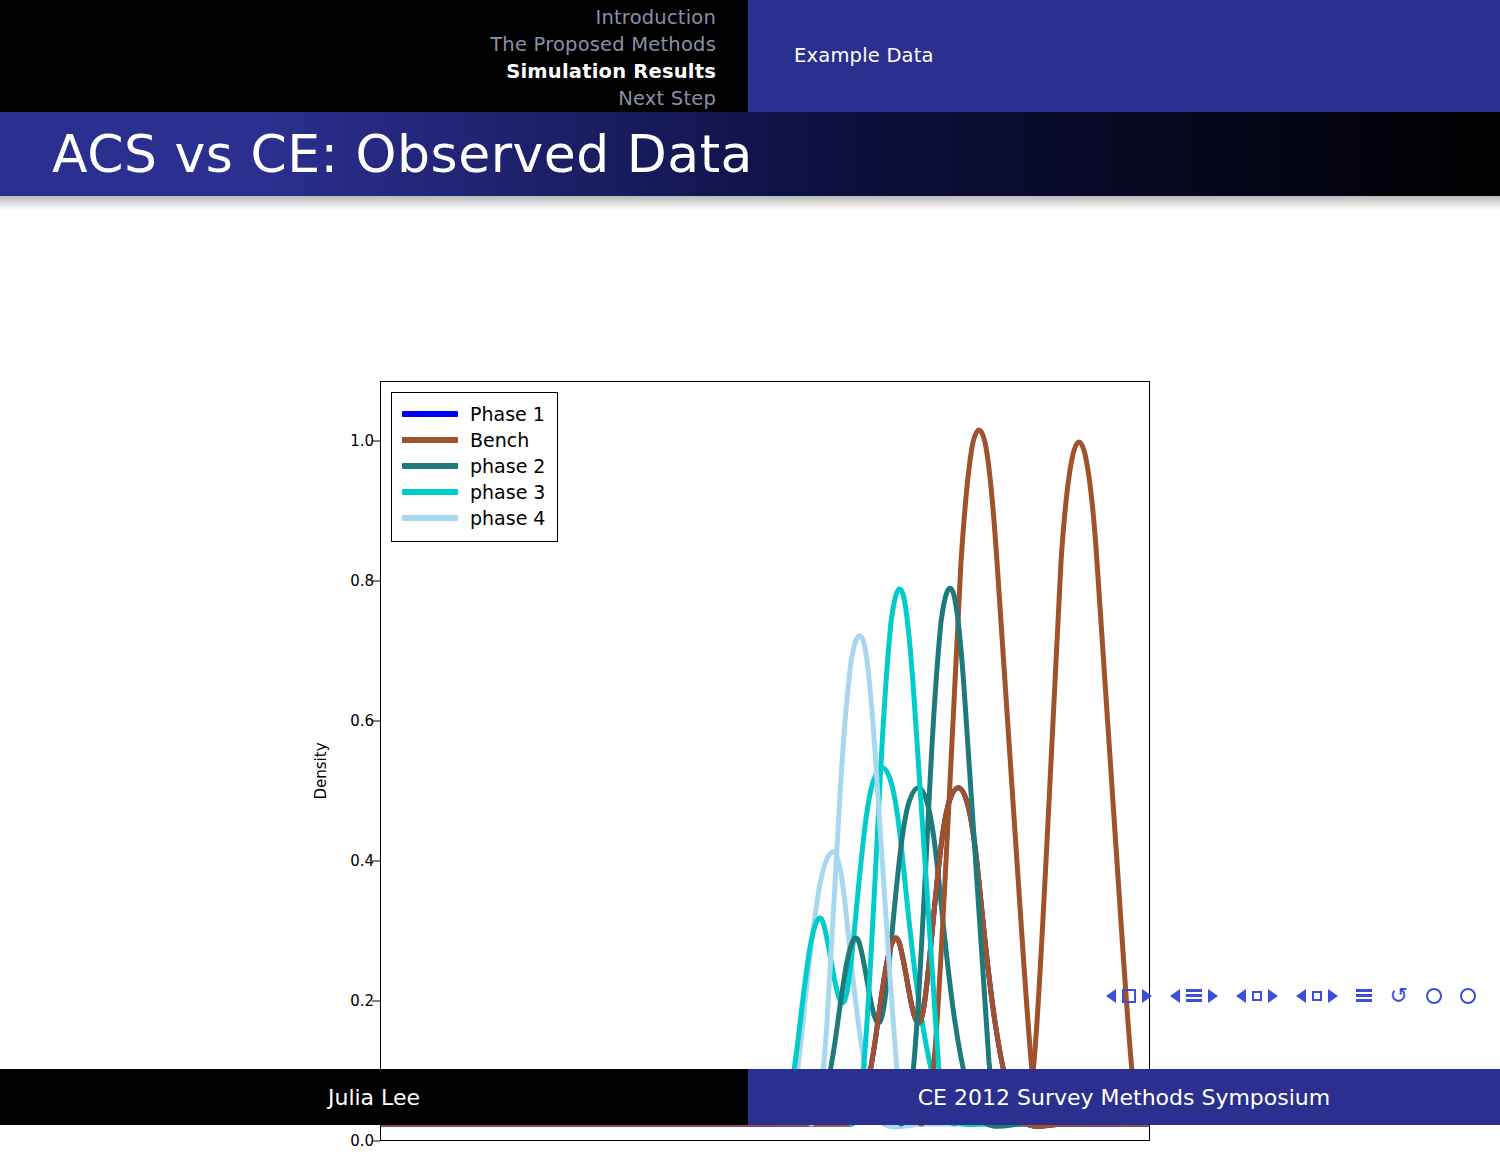Introduction
The Proposed Methods
Simulation Results
Next Step
Example Data
ACS vs CE: Observed Data
Density
1.0
0.8
0.6
0.4
0.2
0.0
Phase 1
Bench
phase 2
phase 3
phase 4
↺
Julia Lee
CE 2012 Survey Methods Symposium